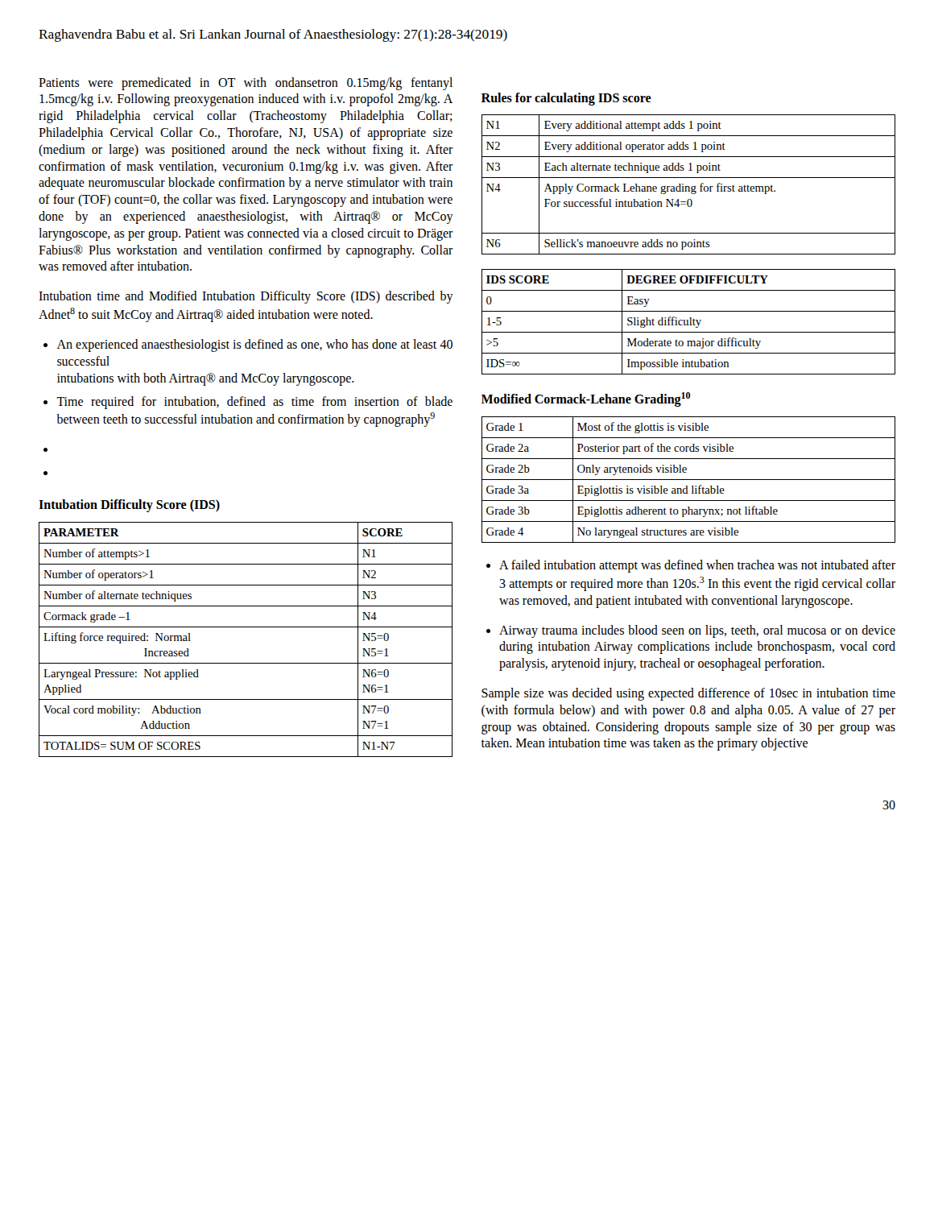Raghavendra Babu et al. Sri Lankan Journal of Anaesthesiology: 27(1):28-34(2019)
Patients were premedicated in OT with ondansetron 0.15mg/kg fentanyl 1.5mcg/kg i.v. Following preoxygenation induced with i.v. propofol 2mg/kg. A rigid Philadelphia cervical collar (Tracheostomy Philadelphia Collar; Philadelphia Cervical Collar Co., Thorofare, NJ, USA) of appropriate size (medium or large) was positioned around the neck without fixing it. After confirmation of mask ventilation, vecuronium 0.1mg/kg i.v. was given. After adequate neuromuscular blockade confirmation by a nerve stimulator with train of four (TOF) count=0, the collar was fixed. Laryngoscopy and intubation were done by an experienced anaesthesiologist, with Airtraq® or McCoy laryngoscope, as per group. Patient was connected via a closed circuit to Dräger Fabius® Plus workstation and ventilation confirmed by capnography. Collar was removed after intubation.
Intubation time and Modified Intubation Difficulty Score (IDS) described by Adnet8 to suit McCoy and Airtraq® aided intubation were noted.
An experienced anaesthesiologist is defined as one, who has done at least 40 successful
intubations with both Airtraq® and McCoy laryngoscope.
Time required for intubation, defined as time from insertion of blade between teeth to successful intubation and confirmation by capnography9
Intubation Difficulty Score (IDS)
| PARAMETER | SCORE |
| --- | --- |
| Number of attempts>1 | N1 |
| Number of operators>1 | N2 |
| Number of alternate techniques | N3 |
| Cormack grade –1 | N4 |
| Lifting force required: Normal Increased | N5=0 N5=1 |
| Laryngeal Pressure: Not applied Applied | N6=0 N6=1 |
| Vocal cord mobility: Abduction Adduction | N7=0 N7=1 |
| TOTALIDS= SUM OF SCORES | N1-N7 |
Rules for calculating IDS score
| N1 | Every additional attempt adds 1 point |
| N2 | Every additional operator adds 1 point |
| N3 | Each alternate technique adds 1 point |
| N4 | Apply Cormack Lehane grading for first attempt. For successful intubation N4=0 |
| N6 | Sellick's manoeuvre adds no points |
| IDS SCORE | DEGREE OFDIFFICULTY |
| --- | --- |
| 0 | Easy |
| 1-5 | Slight difficulty |
| >5 | Moderate to major difficulty |
| IDS=∞ | Impossible intubation |
Modified Cormack-Lehane Grading10
| Grade 1 | Most of the glottis is visible |
| Grade 2a | Posterior part of the cords visible |
| Grade 2b | Only arytenoids visible |
| Grade 3a | Epiglottis is visible and liftable |
| Grade 3b | Epiglottis adherent to pharynx; not liftable |
| Grade 4 | No laryngeal structures are visible |
A failed intubation attempt was defined when trachea was not intubated after 3 attempts or required more than 120s.3 In this event the rigid cervical collar was removed, and patient intubated with conventional laryngoscope.
Airway trauma includes blood seen on lips, teeth, oral mucosa or on device during intubation Airway complications include bronchospasm, vocal cord paralysis, arytenoid injury, tracheal or oesophageal perforation.
Sample size was decided using expected difference of 10sec in intubation time (with formula below) and with power 0.8 and alpha 0.05. A value of 27 per group was obtained. Considering dropouts sample size of 30 per group was taken. Mean intubation time was taken as the primary objective
30